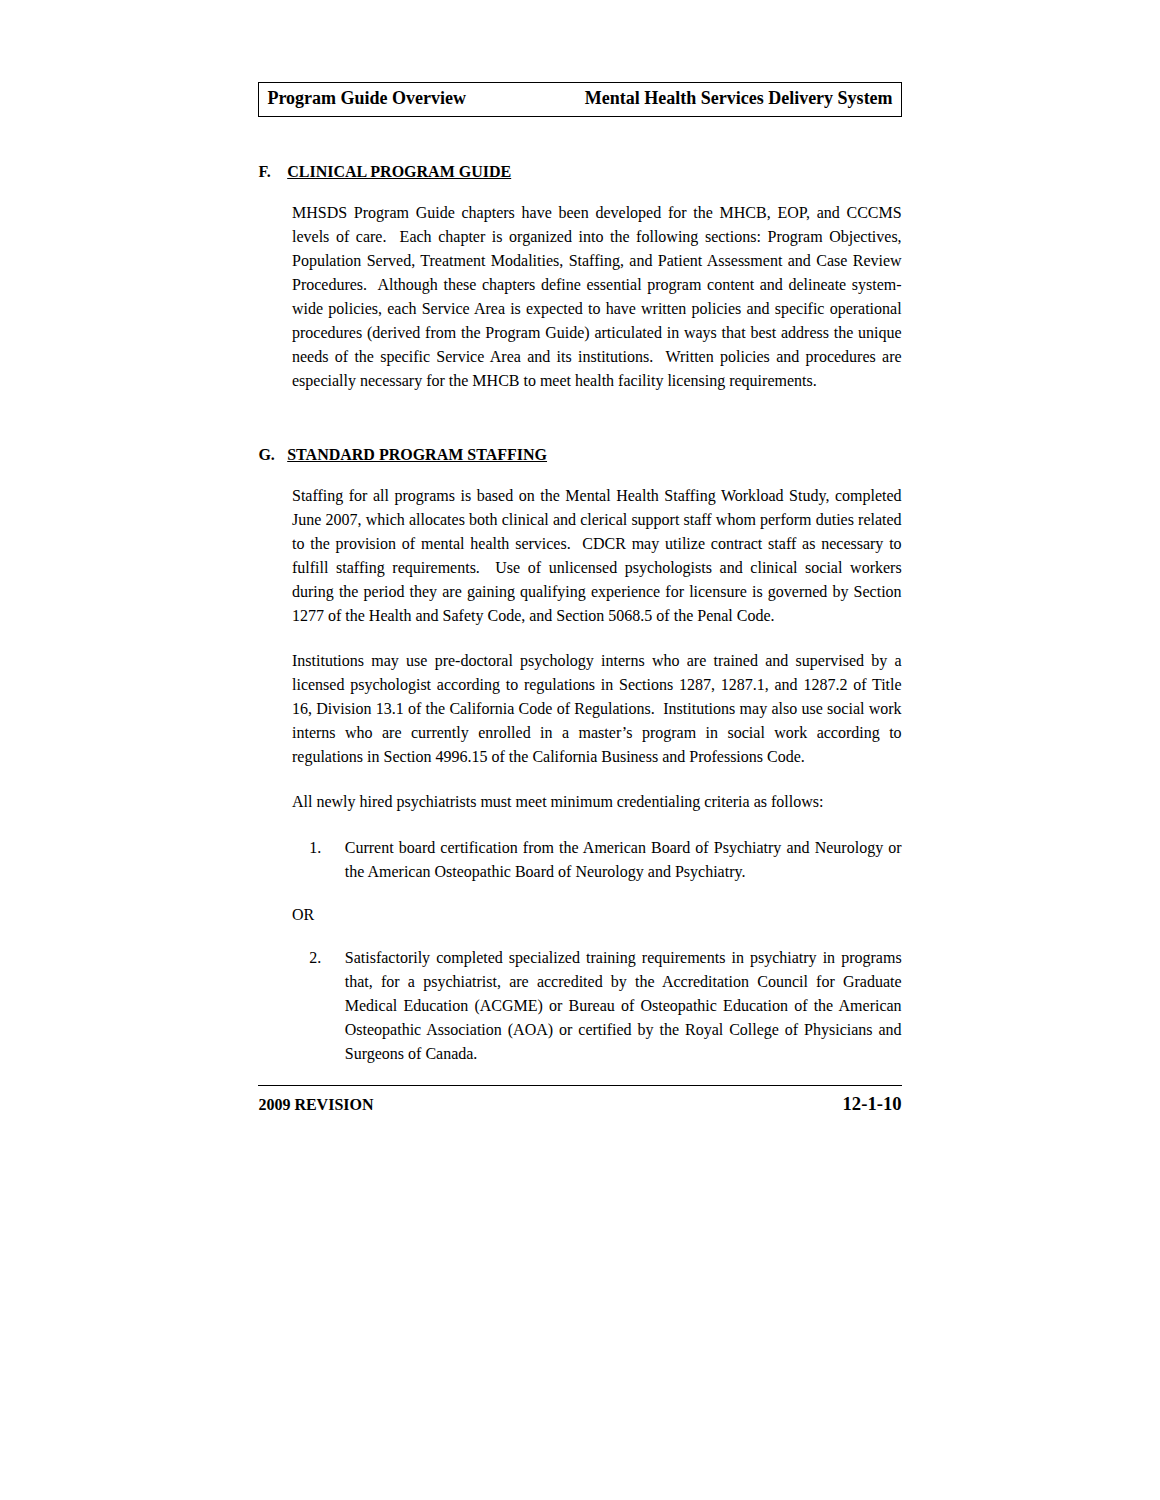Program Guide Overview Mental Health Services Delivery System
F. CLINICAL PROGRAM GUIDE
MHSDS Program Guide chapters have been developed for the MHCB, EOP, and CCCMS levels of care. Each chapter is organized into the following sections: Program Objectives, Population Served, Treatment Modalities, Staffing, and Patient Assessment and Case Review Procedures. Although these chapters define essential program content and delineate system-wide policies, each Service Area is expected to have written policies and specific operational procedures (derived from the Program Guide) articulated in ways that best address the unique needs of the specific Service Area and its institutions. Written policies and procedures are especially necessary for the MHCB to meet health facility licensing requirements.
G. STANDARD PROGRAM STAFFING
Staffing for all programs is based on the Mental Health Staffing Workload Study, completed June 2007, which allocates both clinical and clerical support staff whom perform duties related to the provision of mental health services. CDCR may utilize contract staff as necessary to fulfill staffing requirements. Use of unlicensed psychologists and clinical social workers during the period they are gaining qualifying experience for licensure is governed by Section 1277 of the Health and Safety Code, and Section 5068.5 of the Penal Code.
Institutions may use pre-doctoral psychology interns who are trained and supervised by a licensed psychologist according to regulations in Sections 1287, 1287.1, and 1287.2 of Title 16, Division 13.1 of the California Code of Regulations. Institutions may also use social work interns who are currently enrolled in a master’s program in social work according to regulations in Section 4996.15 of the California Business and Professions Code.
All newly hired psychiatrists must meet minimum credentialing criteria as follows:
1. Current board certification from the American Board of Psychiatry and Neurology or the American Osteopathic Board of Neurology and Psychiatry.
OR
2. Satisfactorily completed specialized training requirements in psychiatry in programs that, for a psychiatrist, are accredited by the Accreditation Council for Graduate Medical Education (ACGME) or Bureau of Osteopathic Education of the American Osteopathic Association (AOA) or certified by the Royal College of Physicians and Surgeons of Canada.
2009 REVISION 12-1-10